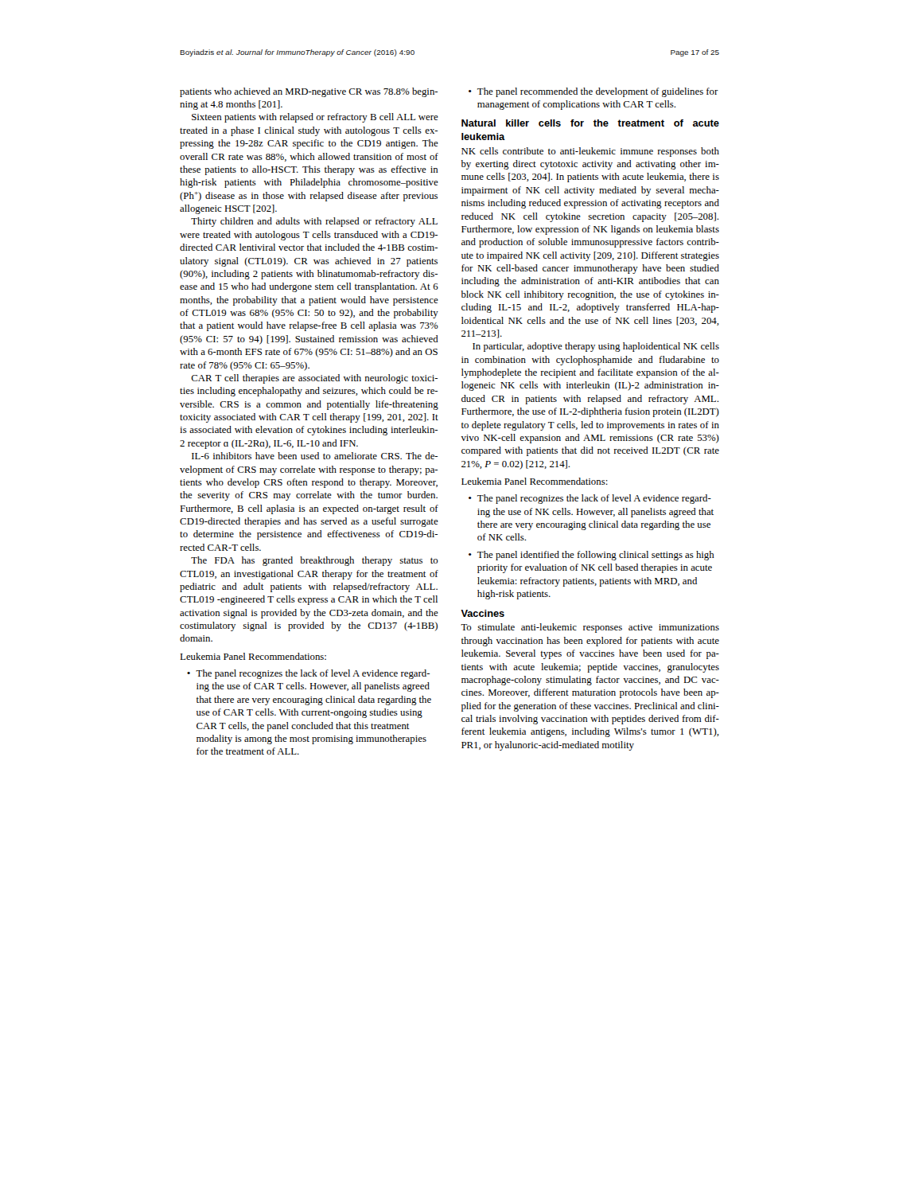Boyiadzis et al. Journal for ImmunoTherapy of Cancer (2016) 4:90
Page 17 of 25
patients who achieved an MRD-negative CR was 78.8% beginning at 4.8 months [201].
Sixteen patients with relapsed or refractory B cell ALL were treated in a phase I clinical study with autologous T cells expressing the 19-28z CAR specific to the CD19 antigen. The overall CR rate was 88%, which allowed transition of most of these patients to allo-HSCT. This therapy was as effective in high-risk patients with Philadelphia chromosome–positive (Ph+) disease as in those with relapsed disease after previous allogeneic HSCT [202].
Thirty children and adults with relapsed or refractory ALL were treated with autologous T cells transduced with a CD19-directed CAR lentiviral vector that included the 4-1BB costimulatory signal (CTL019). CR was achieved in 27 patients (90%), including 2 patients with blinatumomab-refractory disease and 15 who had undergone stem cell transplantation. At 6 months, the probability that a patient would have persistence of CTL019 was 68% (95% CI: 50 to 92), and the probability that a patient would have relapse-free B cell aplasia was 73% (95% CI: 57 to 94) [199]. Sustained remission was achieved with a 6-month EFS rate of 67% (95% CI: 51–88%) and an OS rate of 78% (95% CI: 65–95%).
CAR T cell therapies are associated with neurologic toxicities including encephalopathy and seizures, which could be reversible. CRS is a common and potentially life-threatening toxicity associated with CAR T cell therapy [199, 201, 202]. It is associated with elevation of cytokines including interleukin-2 receptor ɑ (IL-2Rɑ), IL-6, IL-10 and IFN.
IL-6 inhibitors have been used to ameliorate CRS. The development of CRS may correlate with response to therapy; patients who develop CRS often respond to therapy. Moreover, the severity of CRS may correlate with the tumor burden. Furthermore, B cell aplasia is an expected on-target result of CD19-directed therapies and has served as a useful surrogate to determine the persistence and effectiveness of CD19-directed CAR-T cells.
The FDA has granted breakthrough therapy status to CTL019, an investigational CAR therapy for the treatment of pediatric and adult patients with relapsed/refractory ALL. CTL019 -engineered T cells express a CAR in which the T cell activation signal is provided by the CD3-zeta domain, and the costimulatory signal is provided by the CD137 (4-1BB) domain.
Leukemia Panel Recommendations:
The panel recognizes the lack of level A evidence regarding the use of CAR T cells. However, all panelists agreed that there are very encouraging clinical data regarding the use of CAR T cells. With current-ongoing studies using CAR T cells, the panel concluded that this treatment modality is among the most promising immunotherapies for the treatment of ALL.
The panel recommended the development of guidelines for management of complications with CAR T cells.
Natural killer cells for the treatment of acute leukemia
NK cells contribute to anti-leukemic immune responses both by exerting direct cytotoxic activity and activating other immune cells [203, 204]. In patients with acute leukemia, there is impairment of NK cell activity mediated by several mechanisms including reduced expression of activating receptors and reduced NK cell cytokine secretion capacity [205–208]. Furthermore, low expression of NK ligands on leukemia blasts and production of soluble immunosuppressive factors contribute to impaired NK cell activity [209, 210]. Different strategies for NK cell-based cancer immunotherapy have been studied including the administration of anti-KIR antibodies that can block NK cell inhibitory recognition, the use of cytokines including IL-15 and IL-2, adoptively transferred HLA-haploidentical NK cells and the use of NK cell lines [203, 204, 211–213].
In particular, adoptive therapy using haploidentical NK cells in combination with cyclophosphamide and fludarabine to lymphodeplete the recipient and facilitate expansion of the allogeneic NK cells with interleukin (IL)-2 administration induced CR in patients with relapsed and refractory AML. Furthermore, the use of IL-2-diphtheria fusion protein (IL2DT) to deplete regulatory T cells, led to improvements in rates of in vivo NK-cell expansion and AML remissions (CR rate 53%) compared with patients that did not received IL2DT (CR rate 21%, P = 0.02) [212, 214].
Leukemia Panel Recommendations:
The panel recognizes the lack of level A evidence regarding the use of NK cells. However, all panelists agreed that there are very encouraging clinical data regarding the use of NK cells.
The panel identified the following clinical settings as high priority for evaluation of NK cell based therapies in acute leukemia: refractory patients, patients with MRD, and high-risk patients.
Vaccines
To stimulate anti-leukemic responses active immunizations through vaccination has been explored for patients with acute leukemia. Several types of vaccines have been used for patients with acute leukemia; peptide vaccines, granulocytes macrophage-colony stimulating factor vaccines, and DC vaccines. Moreover, different maturation protocols have been applied for the generation of these vaccines. Preclinical and clinical trials involving vaccination with peptides derived from different leukemia antigens, including Wilms's tumor 1 (WT1), PR1, or hyalunoric-acid-mediated motility